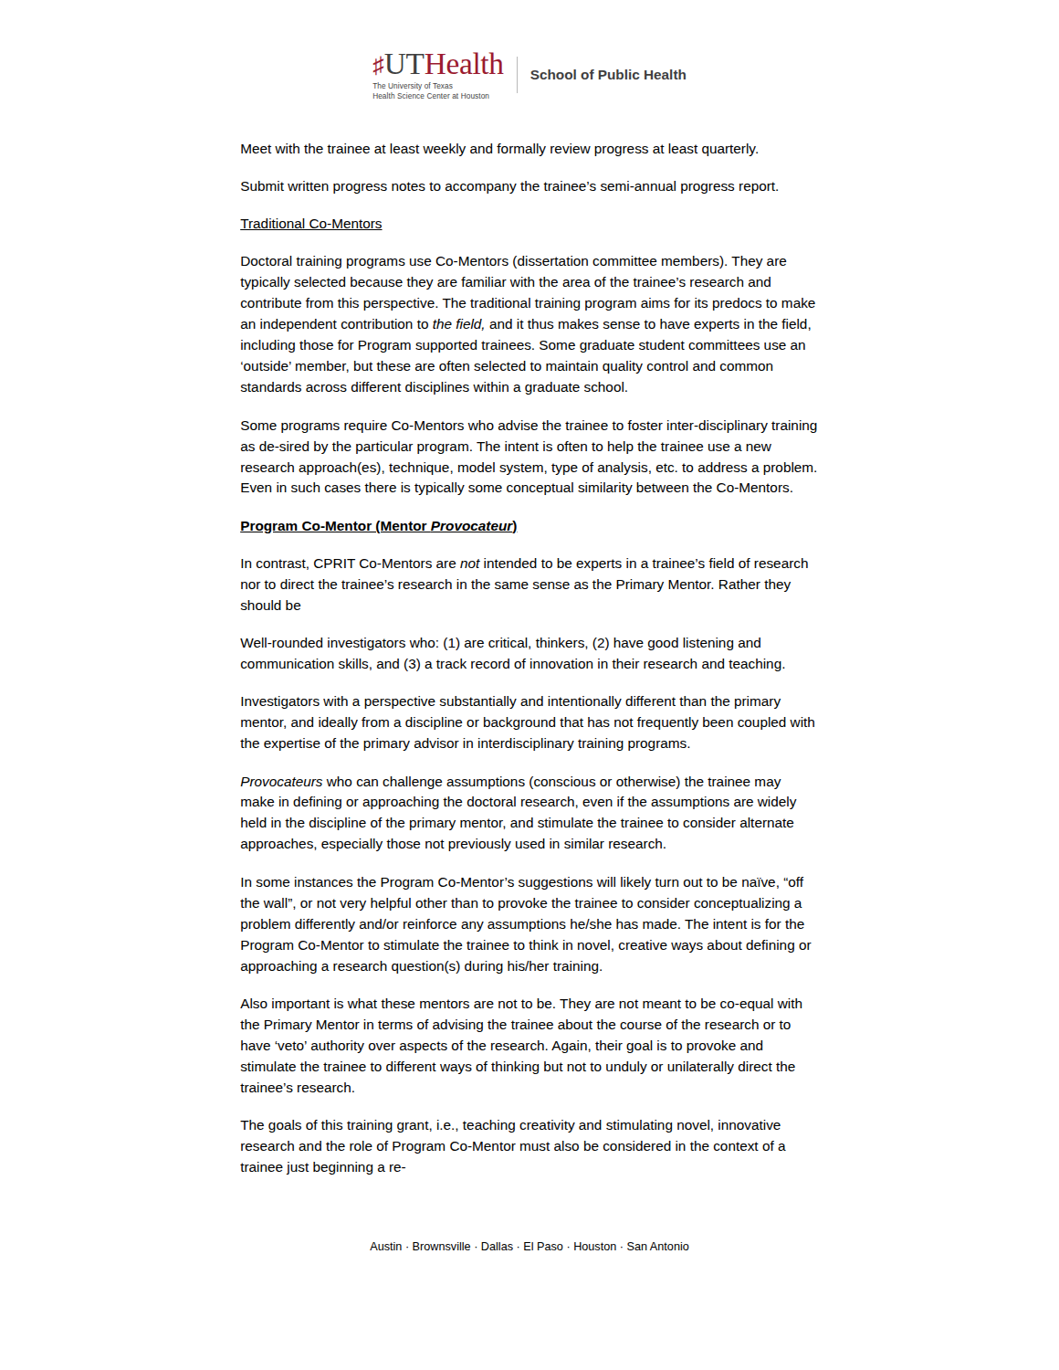♯UTHealth
The University of Texas
Health Science Center at Houston
School of Public Health
Meet with the trainee at least weekly and formally review progress at least quarterly.
Submit written progress notes to accompany the trainee’s semi-annual progress report.
Traditional Co-Mentors
Doctoral training programs use Co-Mentors (dissertation committee members). They are typically selected because they are familiar with the area of the trainee’s research and contribute from this perspective. The traditional training program aims for its predocs to make an independent contribution to the field, and it thus makes sense to have experts in the field, including those for Program supported trainees. Some graduate student committees use an ‘outside’ member, but these are often selected to maintain quality control and common standards across different disciplines within a graduate school.
Some programs require Co-Mentors who advise the trainee to foster inter-disciplinary training as de-sired by the particular program. The intent is often to help the trainee use a new research approach(es), technique, model system, type of analysis, etc. to address a problem. Even in such cases there is typically some conceptual similarity between the Co-Mentors.
Program Co-Mentor (Mentor Provocateur)
In contrast, CPRIT Co-Mentors are not intended to be experts in a trainee’s field of research nor to direct the trainee’s research in the same sense as the Primary Mentor. Rather they should be
Well-rounded investigators who: (1) are critical, thinkers, (2) have good listening and communication skills, and (3) a track record of innovation in their research and teaching.
Investigators with a perspective substantially and intentionally different than the primary mentor, and ideally from a discipline or background that has not frequently been coupled with the expertise of the primary advisor in interdisciplinary training programs.
Provocateurs who can challenge assumptions (conscious or otherwise) the trainee may make in defining or approaching the doctoral research, even if the assumptions are widely held in the discipline of the primary mentor, and stimulate the trainee to consider alternate approaches, especially those not previously used in similar research.
In some instances the Program Co-Mentor’s suggestions will likely turn out to be naïve, “off the wall”, or not very helpful other than to provoke the trainee to consider conceptualizing a problem differently and/or reinforce any assumptions he/she has made. The intent is for the Program Co-Mentor to stimulate the trainee to think in novel, creative ways about defining or approaching a research question(s) during his/her training.
Also important is what these mentors are not to be. They are not meant to be co-equal with the Primary Mentor in terms of advising the trainee about the course of the research or to have ‘veto’ authority over aspects of the research. Again, their goal is to provoke and stimulate the trainee to different ways of thinking but not to unduly or unilaterally direct the trainee’s research.
The goals of this training grant, i.e., teaching creativity and stimulating novel, innovative research and the role of Program Co-Mentor must also be considered in the context of a trainee just beginning a re-
Austin · Brownsville · Dallas · El Paso · Houston · San Antonio